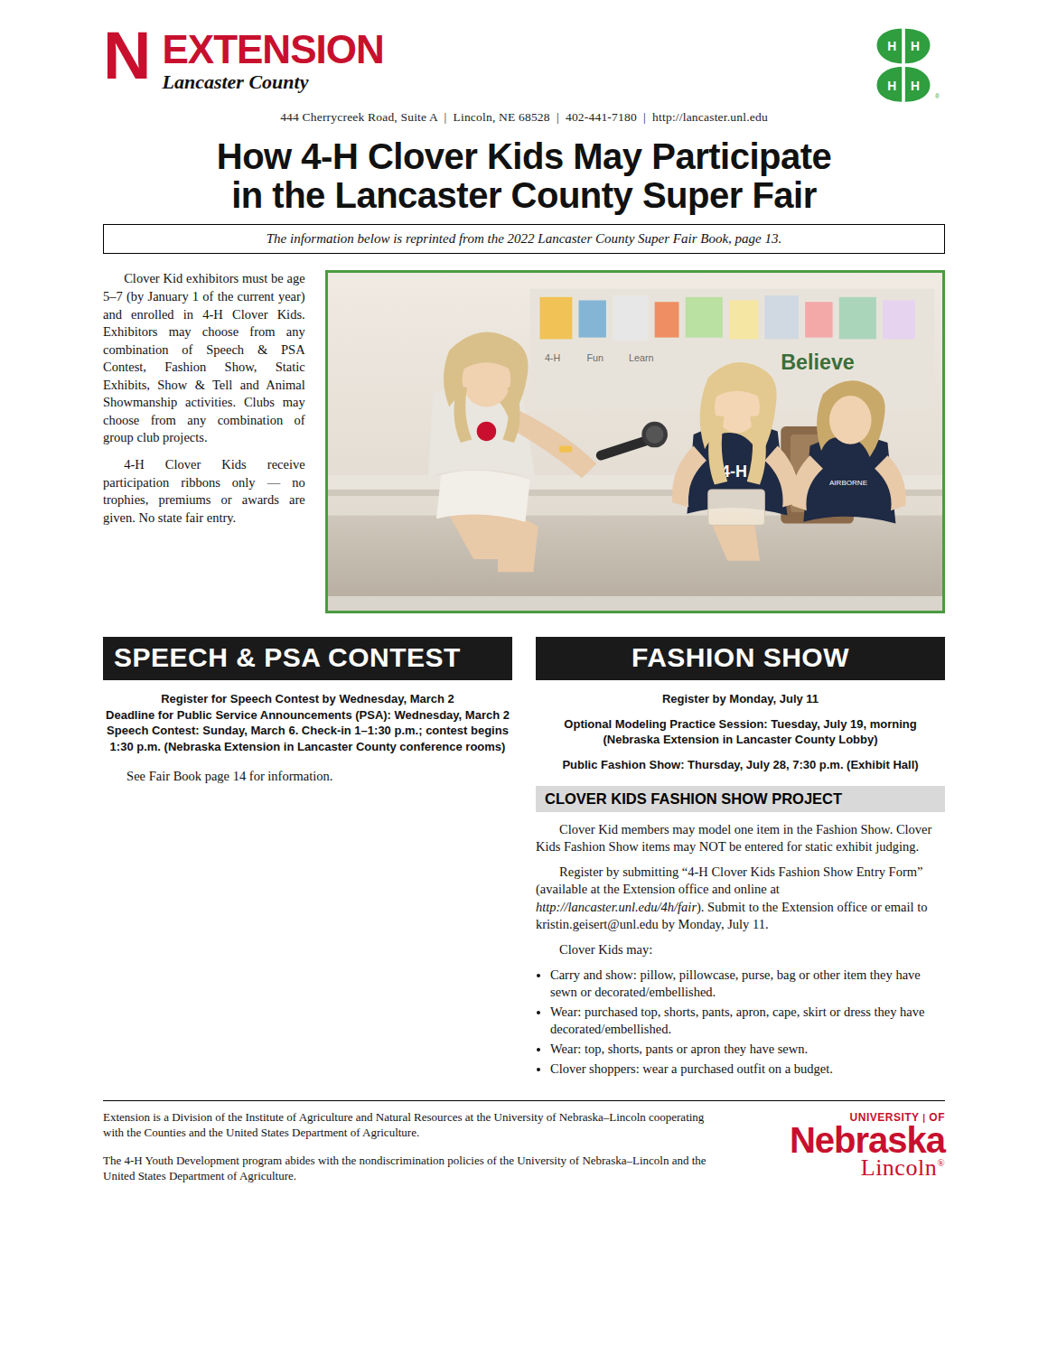N
EXTENSION
Lancaster County
H H H H ®
444 Cherrycreek Road, Suite A | Lincoln, NE 68528 | 402-441-7180 | http://lancaster.unl.edu
How 4-H Clover Kids May Participate
in the Lancaster County Super Fair
The information below is reprinted from the 2022 Lancaster County Super Fair Book, page 13.
Clover Kid exhibitors must be age 5–7 (by January 1 of the current year) and enrolled in 4-H Clover Kids. Exhibitors may choose from any combination of Speech & PSA Contest, Fashion Show, Static Exhibits, Show & Tell and Animal Showmanship activities. Clubs may choose from any combination of group club projects.
4-H Clover Kids receive participation ribbons only — no trophies, premiums or awards are given. No state fair entry.
Believe 4-H Fun Learn 4-H AIRBORNE
SPEECH & PSA CONTEST
Register for Speech Contest by Wednesday, March 2
Deadline for Public Service Announcements (PSA): Wednesday, March 2
Speech Contest: Sunday, March 6. Check-in 1–1:30 p.m.; contest begins 1:30 p.m. (Nebraska Extension in Lancaster County conference rooms)
See Fair Book page 14 for information.
FASHION SHOW
Register by Monday, July 11
Optional Modeling Practice Session: Tuesday, July 19, morning (Nebraska Extension in Lancaster County Lobby)
Public Fashion Show: Thursday, July 28, 7:30 p.m. (Exhibit Hall)
CLOVER KIDS FASHION SHOW PROJECT
Clover Kid members may model one item in the Fashion Show. Clover Kids Fashion Show items may NOT be entered for static exhibit judging.
Register by submitting “4-H Clover Kids Fashion Show Entry Form” (available at the Extension office and online at http://lancaster.unl.edu/4h/fair). Submit to the Extension office or email to kristin.geisert@unl.edu by Monday, July 11.
Clover Kids may:
Carry and show: pillow, pillowcase, purse, bag or other item they have sewn or decorated/embellished.
Wear: purchased top, shorts, pants, apron, cape, skirt or dress they have decorated/embellished.
Wear: top, shorts, pants or apron they have sewn.
Clover shoppers: wear a purchased outfit on a budget.
Extension is a Division of the Institute of Agriculture and Natural Resources at the University of Nebraska–Lincoln cooperating with the Counties and the United States Department of Agriculture.
The 4-H Youth Development program abides with the nondiscrimination policies of the University of Nebraska–Lincoln and the United States Department of Agriculture.
UNIVERSITY | OF
Nebraska
Lincoln®